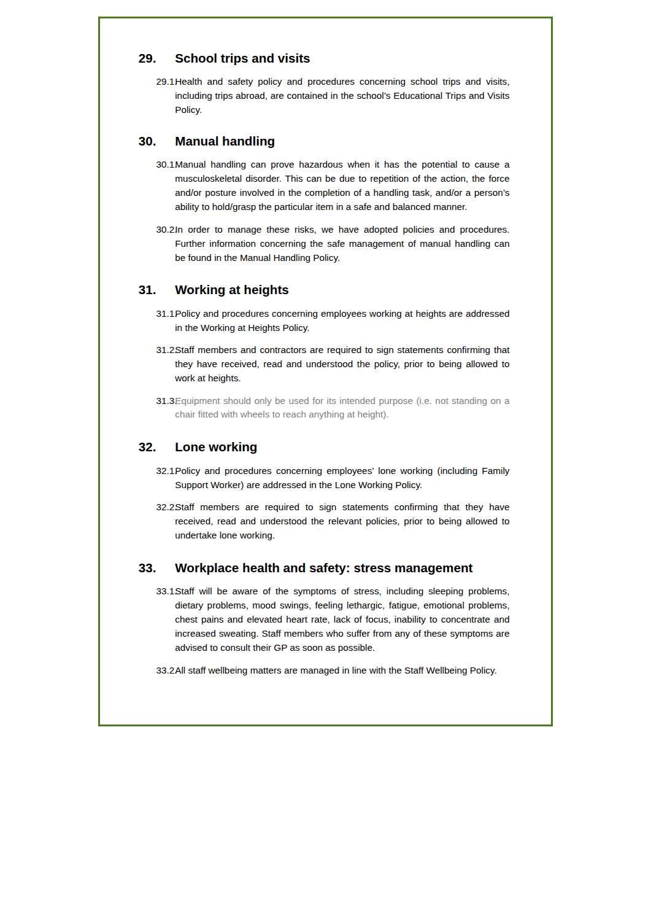29. School trips and visits
29.1.
Health and safety policy and procedures concerning school trips and visits, including trips abroad, are contained in the school’s Educational Trips and Visits Policy.
30. Manual handling
30.1.
Manual handling can prove hazardous when it has the potential to cause a musculoskeletal disorder. This can be due to repetition of the action, the force and/or posture involved in the completion of a handling task, and/or a person’s ability to hold/grasp the particular item in a safe and balanced manner.
30.2.
In order to manage these risks, we have adopted policies and procedures. Further information concerning the safe management of manual handling can be found in the Manual Handling Policy.
31. Working at heights
31.1.
Policy and procedures concerning employees working at heights are addressed in the Working at Heights Policy.
31.2.
Staff members and contractors are required to sign statements confirming that they have received, read and understood the policy, prior to being allowed to work at heights.
31.3.
Equipment should only be used for its intended purpose (i.e. not standing on a chair fitted with wheels to reach anything at height).
32. Lone working
32.1.
Policy and procedures concerning employees’ lone working (including Family Support Worker) are addressed in the Lone Working Policy.
32.2.
Staff members are required to sign statements confirming that they have received, read and understood the relevant policies, prior to being allowed to undertake lone working.
33. Workplace health and safety: stress management
33.1.
Staff will be aware of the symptoms of stress, including sleeping problems, dietary problems, mood swings, feeling lethargic, fatigue, emotional problems, chest pains and elevated heart rate, lack of focus, inability to concentrate and increased sweating. Staff members who suffer from any of these symptoms are advised to consult their GP as soon as possible.
33.2.
All staff wellbeing matters are managed in line with the Staff Wellbeing Policy.